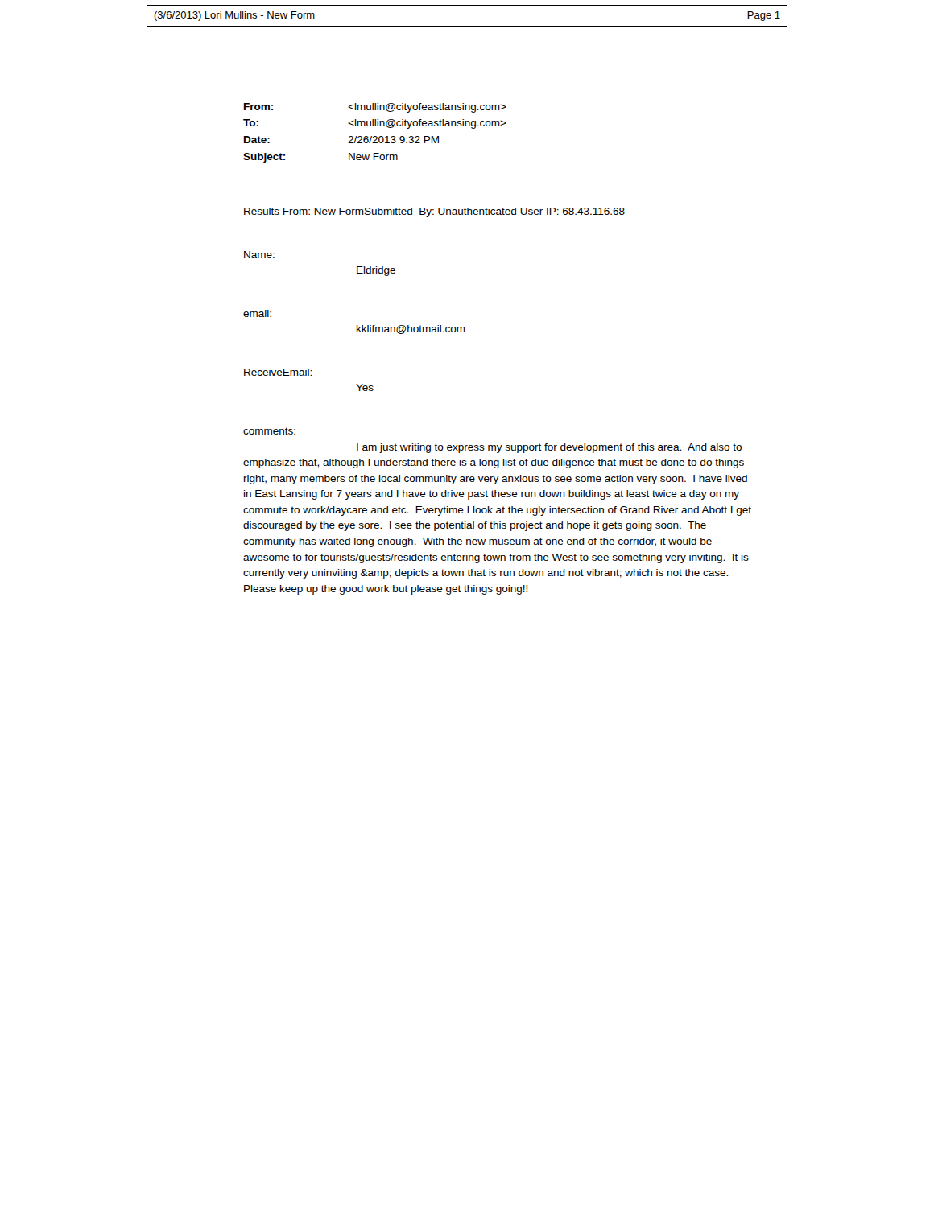(3/6/2013) Lori Mullins - New Form Page 1
| From: | <lmullin@cityofeastlansing.com> |
| To: | <lmullin@cityofeastlansing.com> |
| Date: | 2/26/2013 9:32 PM |
| Subject: | New Form |
Results From: New FormSubmitted By: Unauthenticated User IP: 68.43.116.68
Name:
Eldridge
email:
kklifman@hotmail.com
ReceiveEmail:
Yes
comments:
I am just writing to express my support for development of this area. And also to emphasize that, although I understand there is a long list of due diligence that must be done to do things right, many members of the local community are very anxious to see some action very soon. I have lived in East Lansing for 7 years and I have to drive past these run down buildings at least twice a day on my commute to work/daycare and etc. Everytime I look at the ugly intersection of Grand River and Abott I get discouraged by the eye sore. I see the potential of this project and hope it gets going soon. The community has waited long enough. With the new museum at one end of the corridor, it would be awesome to for tourists/guests/residents entering town from the West to see something very inviting. It is currently very uninviting &amp; depicts a town that is run down and not vibrant; which is not the case. Please keep up the good work but please get things going!!